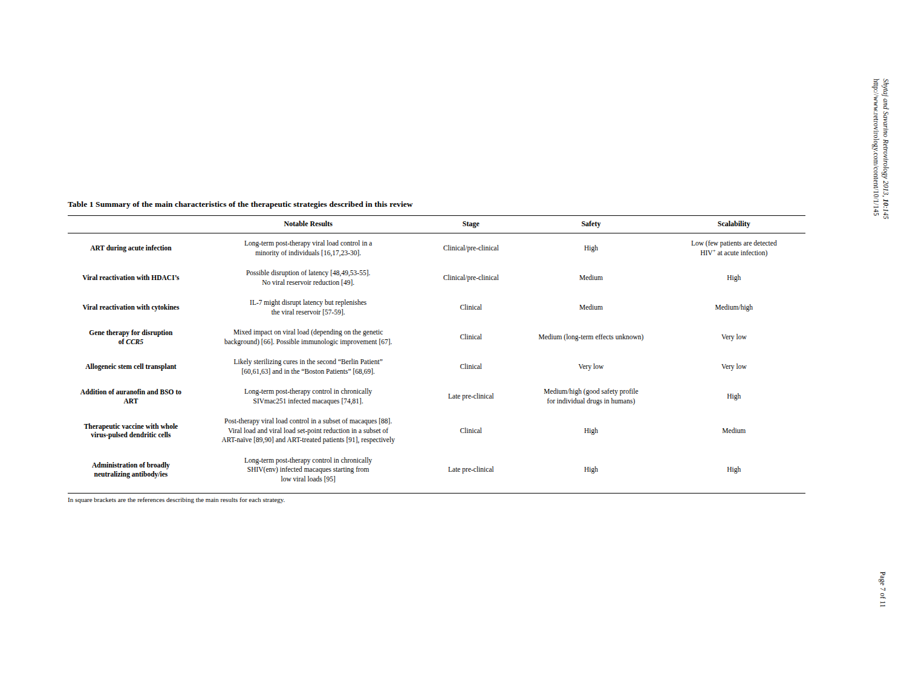Shytaj and Savarino Retrovirology 2013, 10:145
http://www.retrovirology.com/content/10/1/145
Page 7 of 11
Table 1 Summary of the main characteristics of the therapeutic strategies described in this review
| | Notable Results | Stage | Safety | Scalability |
| --- | --- | --- | --- | --- |
| ART during acute infection | Long-term post-therapy viral load control in a minority of individuals [16,17,23-30]. | Clinical/pre-clinical | High | Low (few patients are detected HIV + at acute infection) |
| Viral reactivation with HDACI’s | Possible disruption of latency [48,49,53-55]. No viral reservoir reduction [49]. | Clinical/pre-clinical | Medium | High |
| Viral reactivation with cytokines | IL-7 might disrupt latency but replenishes the viral reservoir [57-59]. | Clinical | Medium | Medium/high |
| Gene therapy for disruption of CCR5 | Mixed impact on viral load (depending on the genetic background) [66]. Possible immunologic improvement [67]. | Clinical | Medium (long-term effects unknown) | Very low |
| Allogeneic stem cell transplant | Likely sterilizing cures in the second “Berlin Patient” [60,61,63] and in the “Boston Patients” [68,69]. | Clinical | Very low | Very low |
| Addition of auranofin and BSO to ART | Long-term post-therapy control in chronically SIVmac251 infected macaques [74,81]. | Late pre-clinical | Medium/high (good safety profile for individual drugs in humans) | High |
| Therapeutic vaccine with whole virus-pulsed dendritic cells | Post-therapy viral load control in a subset of macaques [88]. Viral load and viral load set-point reduction in a subset of ART-naïve [89,90] and ART-treated patients [91], respectively | Clinical | High | Medium |
| Administration of broadly neutralizing antibody/ies | Long-term post-therapy control in chronically SHIV(env) infected macaques starting from low viral loads [95] | Late pre-clinical | High | High |
In square brackets are the references describing the main results for each strategy.